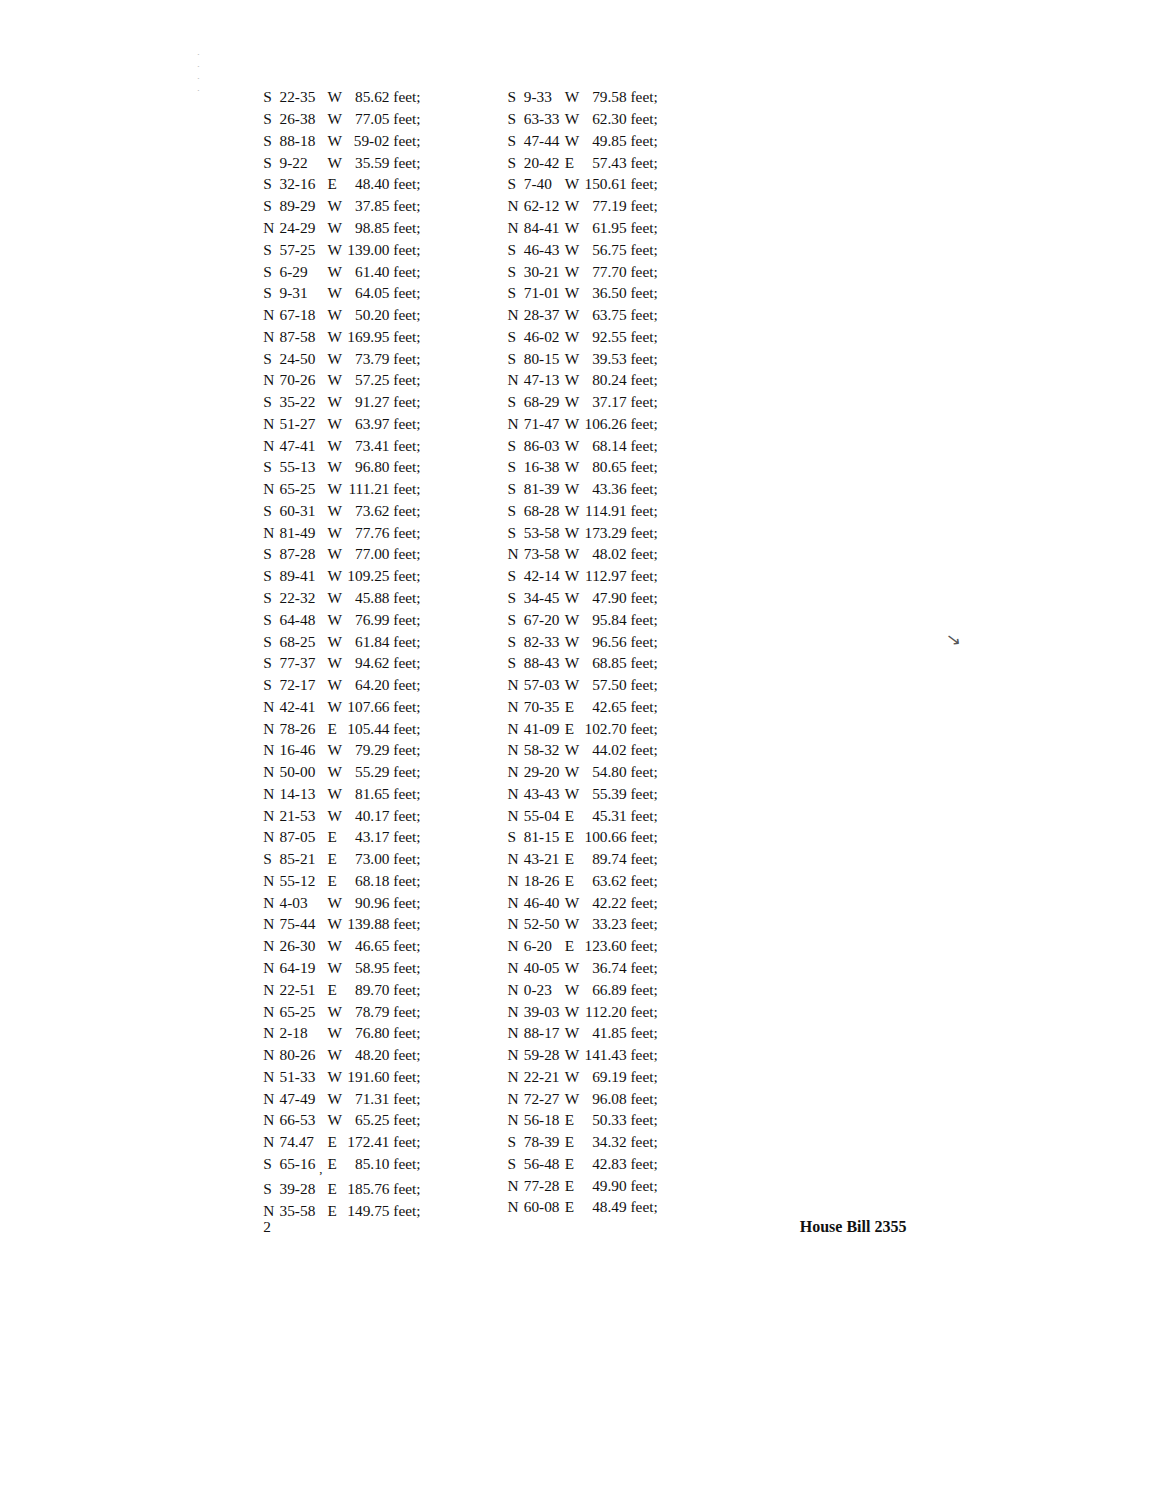· · · ·
| S | 22-35 | W | 85.62 feet; |
| S | 26-38 | W | 77.05 feet; |
| S | 88-18 | W | 59-02 feet; |
| S | 9-22 | W | 35.59 feet; |
| S | 32-16 | E | 48.40 feet; |
| S | 89-29 | W | 37.85 feet; |
| N | 24-29 | W | 98.85 feet; |
| S | 57-25 | W | 139.00 feet; |
| S | 6-29 | W | 61.40 feet; |
| S | 9-31 | W | 64.05 feet; |
| N | 67-18 | W | 50.20 feet; |
| N | 87-58 | W | 169.95 feet; |
| S | 24-50 | W | 73.79 feet; |
| N | 70-26 | W | 57.25 feet; |
| S | 35-22 | W | 91.27 feet; |
| N | 51-27 | W | 63.97 feet; |
| N | 47-41 | W | 73.41 feet; |
| S | 55-13 | W | 96.80 feet; |
| N | 65-25 | W | 111.21 feet; |
| S | 60-31 | W | 73.62 feet; |
| N | 81-49 | W | 77.76 feet; |
| S | 87-28 | W | 77.00 feet; |
| S | 89-41 | W | 109.25 feet; |
| S | 22-32 | W | 45.88 feet; |
| S | 64-48 | W | 76.99 feet; |
| S | 68-25 | W | 61.84 feet; |
| S | 77-37 | W | 94.62 feet; |
| S | 72-17 | W | 64.20 feet; |
| N | 42-41 | W | 107.66 feet; |
| N | 78-26 | E | 105.44 feet; |
| N | 16-46 | W | 79.29 feet; |
| N | 50-00 | W | 55.29 feet; |
| N | 14-13 | W | 81.65 feet; |
| N | 21-53 | W | 40.17 feet; |
| N | 87-05 | E | 43.17 feet; |
| S | 85-21 | E | 73.00 feet; |
| N | 55-12 | E | 68.18 feet; |
| N | 4-03 | W | 90.96 feet; |
| N | 75-44 | W | 139.88 feet; |
| N | 26-30 | W | 46.65 feet; |
| N | 64-19 | W | 58.95 feet; |
| N | 22-51 | E | 89.70 feet; |
| N | 65-25 | W | 78.79 feet; |
| N | 2-18 | W | 76.80 feet; |
| N | 80-26 | W | 48.20 feet; |
| N | 51-33 | W | 191.60 feet; |
| N | 47-49 | W | 71.31 feet; |
| N | 66-53 | W | 65.25 feet; |
| N | 74.47 | E | 172.41 feet; |
| S | 65-16 , | E | 85.10 feet; |
| S | 39-28 | E | 185.76 feet; |
| N | 35-58 | E | 149.75 feet; |
| S | 9-33 | W | 79.58 feet; |
| S | 63-33 | W | 62.30 feet; |
| S | 47-44 | W | 49.85 feet; |
| S | 20-42 | E | 57.43 feet; |
| S | 7-40 | W | 150.61 feet; |
| N | 62-12 | W | 77.19 feet; |
| N | 84-41 | W | 61.95 feet; |
| S | 46-43 | W | 56.75 feet; |
| S | 30-21 | W | 77.70 feet; |
| S | 71-01 | W | 36.50 feet; |
| N | 28-37 | W | 63.75 feet; |
| S | 46-02 | W | 92.55 feet; |
| S | 80-15 | W | 39.53 feet; |
| N | 47-13 | W | 80.24 feet; |
| S | 68-29 | W | 37.17 feet; |
| N | 71-47 | W | 106.26 feet; |
| S | 86-03 | W | 68.14 feet; |
| S | 16-38 | W | 80.65 feet; |
| S | 81-39 | W | 43.36 feet; |
| S | 68-28 | W | 114.91 feet; |
| S | 53-58 | W | 173.29 feet; |
| N | 73-58 | W | 48.02 feet; |
| S | 42-14 | W | 112.97 feet; |
| S | 34-45 | W | 47.90 feet; |
| S | 67-20 | W | 95.84 feet; |
| S | 82-33 | W | 96.56 feet; |
| S | 88-43 | W | 68.85 feet; |
| N | 57-03 | W | 57.50 feet; |
| N | 70-35 | E | 42.65 feet; |
| N | 41-09 | E | 102.70 feet; |
| N | 58-32 | W | 44.02 feet; |
| N | 29-20 | W | 54.80 feet; |
| N | 43-43 | W | 55.39 feet; |
| N | 55-04 | E | 45.31 feet; |
| S | 81-15 | E | 100.66 feet; |
| N | 43-21 | E | 89.74 feet; |
| N | 18-26 | E | 63.62 feet; |
| N | 46-40 | W | 42.22 feet; |
| N | 52-50 | W | 33.23 feet; |
| N | 6-20 | E | 123.60 feet; |
| N | 40-05 | W | 36.74 feet; |
| N | 0-23 | W | 66.89 feet; |
| N | 39-03 | W | 112.20 feet; |
| N | 88-17 | W | 41.85 feet; |
| N | 59-28 | W | 141.43 feet; |
| N | 22-21 | W | 69.19 feet; |
| N | 72-27 | W | 96.08 feet; |
| N | 56-18 | E | 50.33 feet; |
| S | 78-39 | E | 34.32 feet; |
| S | 56-48 | E | 42.83 feet; |
| N | 77-28 | E | 49.90 feet; |
| N | 60-08 | E | 48.49 feet; |
↘
2 House Bill 2355